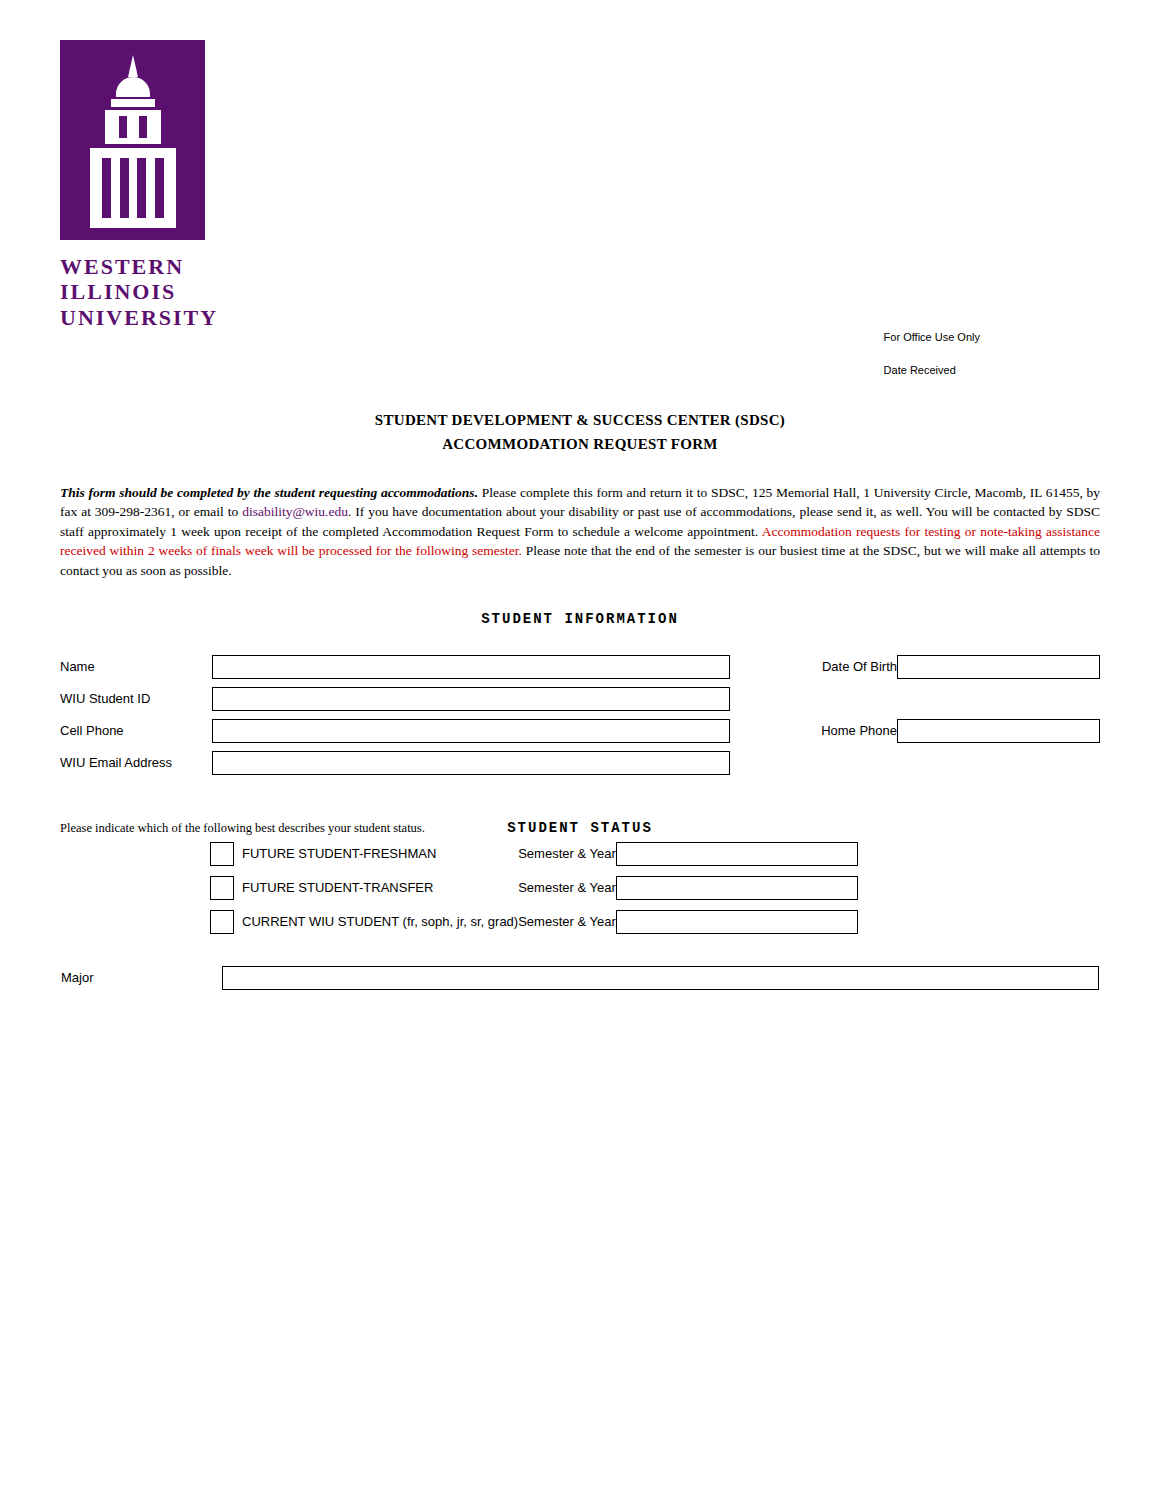WESTERN
ILLINOIS
UNIVERSITY
For Office Use Only
Date Received
STUDENT DEVELOPMENT & SUCCESS CENTER (SDSC)
ACCOMMODATION REQUEST FORM
This form should be completed by the student requesting accommodations. Please complete this form and return it to SDSC, 125 Memorial Hall, 1 University Circle, Macomb, IL 61455, by fax at 309-298-2361, or email to disability@wiu.edu. If you have documentation about your disability or past use of accommodations, please send it, as well. You will be contacted by SDSC staff approximately 1 week upon receipt of the completed Accommodation Request Form to schedule a welcome appointment. Accommodation requests for testing or note-taking assistance received within 2 weeks of finals week will be processed for the following semester. Please note that the end of the semester is our busiest time at the SDSC, but we will make all attempts to contact you as soon as possible.
STUDENT INFORMATION
| Name | | | Date Of Birth | |
| WIU Student ID | | | | |
| Cell Phone | | | Home Phone | |
| WIU Email Address | | | | |
STUDENT STATUS
Please indicate which of the following best describes your student status.
| | FUTURE STUDENT-FRESHMAN | Semester & Year | |
| | FUTURE STUDENT-TRANSFER | Semester & Year | |
| | CURRENT WIU STUDENT (fr, soph, jr, sr, grad) | Semester & Year | |
| Major | |